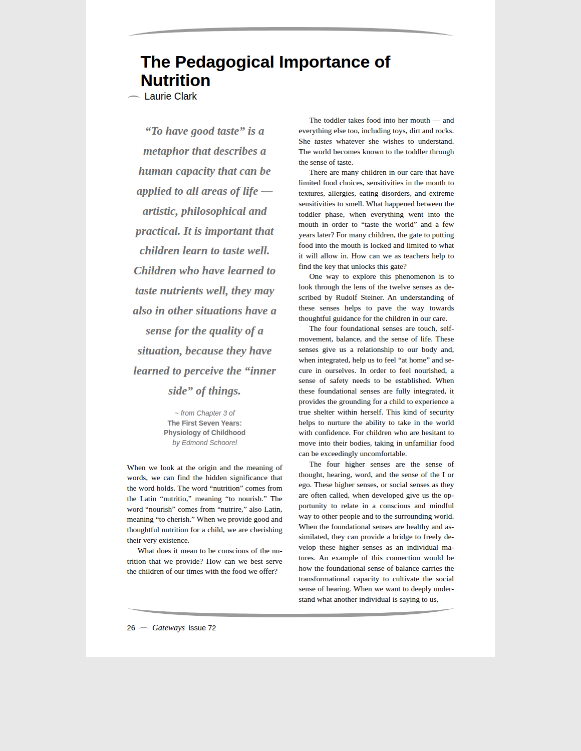The Pedagogical Importance of Nutrition
Laurie Clark
“To have good taste” is a metaphor that describes a human capacity that can be applied to all areas of life — artistic, philosophical and practical. It is important that children learn to taste well. Children who have learned to taste nutrients well, they may also in other situations have a sense for the quality of a situation, because they have learned to perceive the “inner side” of things.
~ from Chapter 3 of
The First Seven Years:
Physiology of Childhood
by Edmond Schoorel
When we look at the origin and the meaning of words, we can find the hidden significance that the word holds. The word “nutrition” comes from the Latin “nutritio,” meaning “to nourish.” The word “nourish” comes from “nutrire,” also Latin, meaning “to cherish.” When we provide good and thoughtful nutrition for a child, we are cherishing their very existence.
What does it mean to be conscious of the nutrition that we provide? How can we best serve the children of our times with the food we offer?
The toddler takes food into her mouth — and everything else too, including toys, dirt and rocks. She tastes whatever she wishes to understand. The world becomes known to the toddler through the sense of taste.
There are many children in our care that have limited food choices, sensitivities in the mouth to textures, allergies, eating disorders, and extreme sensitivities to smell. What happened between the toddler phase, when everything went into the mouth in order to “taste the world” and a few years later? For many children, the gate to putting food into the mouth is locked and limited to what it will allow in. How can we as teachers help to find the key that unlocks this gate?
One way to explore this phenomenon is to look through the lens of the twelve senses as described by Rudolf Steiner. An understanding of these senses helps to pave the way towards thoughtful guidance for the children in our care.
The four foundational senses are touch, self-movement, balance, and the sense of life. These senses give us a relationship to our body and, when integrated, help us to feel “at home” and secure in ourselves. In order to feel nourished, a sense of safety needs to be established. When these foundational senses are fully integrated, it provides the grounding for a child to experience a true shelter within herself. This kind of security helps to nurture the ability to take in the world with confidence. For children who are hesitant to move into their bodies, taking in unfamiliar food can be exceedingly uncomfortable.
The four higher senses are the sense of thought, hearing, word, and the sense of the I or ego. These higher senses, or social senses as they are often called, when developed give us the opportunity to relate in a conscious and mindful way to other people and to the surrounding world. When the foundational senses are healthy and assimilated, they can provide a bridge to freely develop these higher senses as an individual matures. An example of this connection would be how the foundational sense of balance carries the transformational capacity to cultivate the social sense of hearing. When we want to deeply understand what another individual is saying to us,
26 Gateways Issue 72